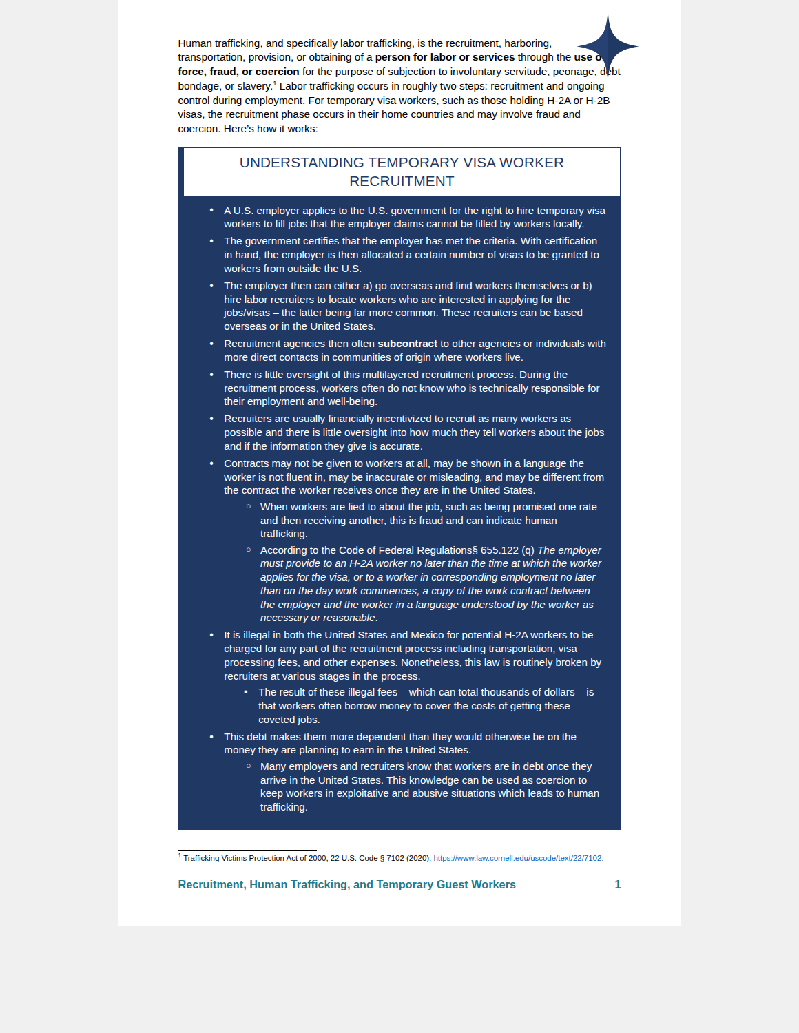Human trafficking, and specifically labor trafficking, is the recruitment, harboring, transportation, provision, or obtaining of a person for labor or services through the use of force, fraud, or coercion for the purpose of subjection to involuntary servitude, peonage, debt bondage, or slavery.1 Labor trafficking occurs in roughly two steps: recruitment and ongoing control during employment. For temporary visa workers, such as those holding H-2A or H-2B visas, the recruitment phase occurs in their home countries and may involve fraud and coercion. Here’s how it works:
UNDERSTANDING TEMPORARY VISA WORKER RECRUITMENT
A U.S. employer applies to the U.S. government for the right to hire temporary visa workers to fill jobs that the employer claims cannot be filled by workers locally.
The government certifies that the employer has met the criteria. With certification in hand, the employer is then allocated a certain number of visas to be granted to workers from outside the U.S.
The employer then can either a) go overseas and find workers themselves or b) hire labor recruiters to locate workers who are interested in applying for the jobs/visas – the latter being far more common. These recruiters can be based overseas or in the United States.
Recruitment agencies then often subcontract to other agencies or individuals with more direct contacts in communities of origin where workers live.
There is little oversight of this multilayered recruitment process. During the recruitment process, workers often do not know who is technically responsible for their employment and well-being.
Recruiters are usually financially incentivized to recruit as many workers as possible and there is little oversight into how much they tell workers about the jobs and if the information they give is accurate.
Contracts may not be given to workers at all, may be shown in a language the worker is not fluent in, may be inaccurate or misleading, and may be different from the contract the worker receives once they are in the United States.
When workers are lied to about the job, such as being promised one rate and then receiving another, this is fraud and can indicate human trafficking.
According to the Code of Federal Regulations§ 655.122 (q) The employer must provide to an H-2A worker no later than the time at which the worker applies for the visa, or to a worker in corresponding employment no later than on the day work commences, a copy of the work contract between the employer and the worker in a language understood by the worker as necessary or reasonable.
It is illegal in both the United States and Mexico for potential H-2A workers to be charged for any part of the recruitment process including transportation, visa processing fees, and other expenses. Nonetheless, this law is routinely broken by recruiters at various stages in the process.
The result of these illegal fees – which can total thousands of dollars – is that workers often borrow money to cover the costs of getting these coveted jobs.
This debt makes them more dependent than they would otherwise be on the money they are planning to earn in the United States.
Many employers and recruiters know that workers are in debt once they arrive in the United States. This knowledge can be used as coercion to keep workers in exploitative and abusive situations which leads to human trafficking.
1 Trafficking Victims Protection Act of 2000, 22 U.S. Code § 7102 (2020): https://www.law.cornell.edu/uscode/text/22/7102.
Recruitment, Human Trafficking, and Temporary Guest Workers 1